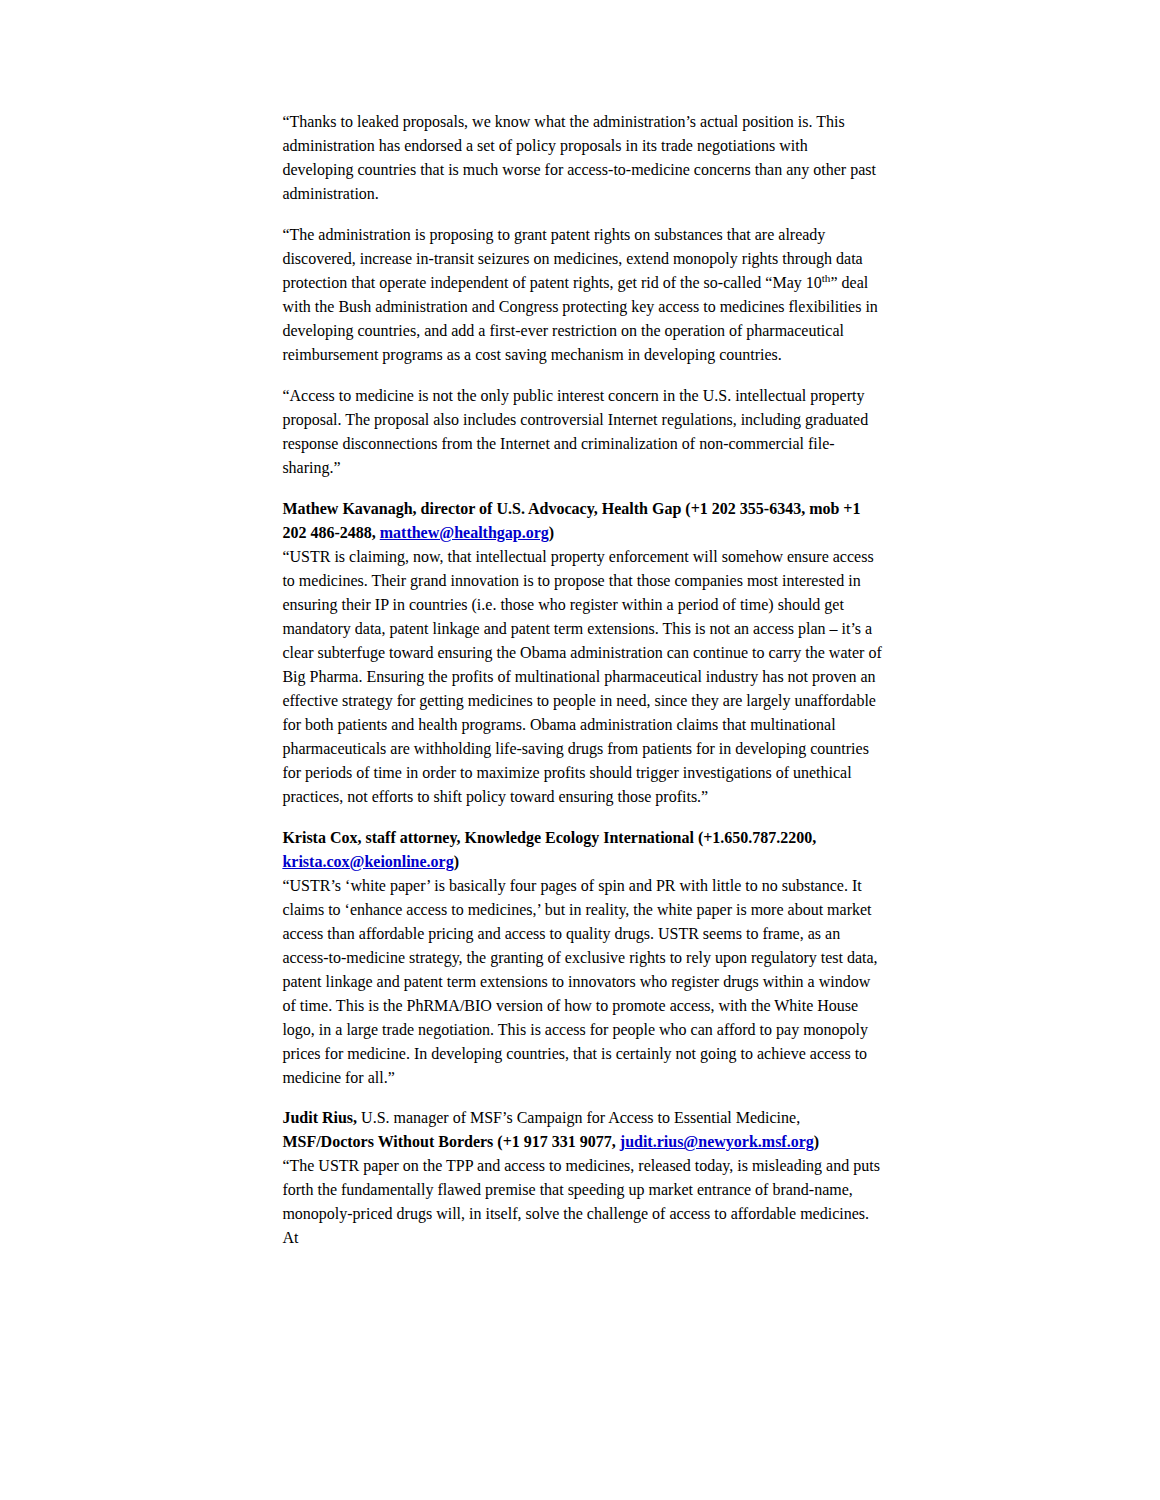“Thanks to leaked proposals, we know what the administration’s actual position is. This administration has endorsed a set of policy proposals in its trade negotiations with developing countries that is much worse for access-to-medicine concerns than any other past administration.
“The administration is proposing to grant patent rights on substances that are already discovered, increase in-transit seizures on medicines, extend monopoly rights through data protection that operate independent of patent rights, get rid of the so-called “May 10th” deal with the Bush administration and Congress protecting key access to medicines flexibilities in developing countries, and add a first-ever restriction on the operation of pharmaceutical reimbursement programs as a cost saving mechanism in developing countries.
“Access to medicine is not the only public interest concern in the U.S. intellectual property proposal. The proposal also includes controversial Internet regulations, including graduated response disconnections from the Internet and criminalization of non-commercial file-sharing.”
Mathew Kavanagh, director of U.S. Advocacy, Health Gap (+1 202 355-6343, mob +1 202 486-2488, matthew@healthgap.org)
“USTR is claiming, now, that intellectual property enforcement will somehow ensure access to medicines. Their grand innovation is to propose that those companies most interested in ensuring their IP in countries (i.e. those who register within a period of time) should get mandatory data, patent linkage and patent term extensions. This is not an access plan – it’s a clear subterfuge toward ensuring the Obama administration can continue to carry the water of Big Pharma. Ensuring the profits of multinational pharmaceutical industry has not proven an effective strategy for getting medicines to people in need, since they are largely unaffordable for both patients and health programs. Obama administration claims that multinational pharmaceuticals are withholding life-saving drugs from patients for in developing countries for periods of time in order to maximize profits should trigger investigations of unethical practices, not efforts to shift policy toward ensuring those profits.”
Krista Cox, staff attorney, Knowledge Ecology International (+1.650.787.2200, krista.cox@keionline.org)
“USTR’s ‘white paper’ is basically four pages of spin and PR with little to no substance. It claims to ‘enhance access to medicines,’ but in reality, the white paper is more about market access than affordable pricing and access to quality drugs. USTR seems to frame, as an access-to-medicine strategy, the granting of exclusive rights to rely upon regulatory test data, patent linkage and patent term extensions to innovators who register drugs within a window of time. This is the PhRMA/BIO version of how to promote access, with the White House logo, in a large trade negotiation. This is access for people who can afford to pay monopoly prices for medicine. In developing countries, that is certainly not going to achieve access to medicine for all.”
Judit Rius, U.S. manager of MSF’s Campaign for Access to Essential Medicine, MSF/Doctors Without Borders (+1 917 331 9077, judit.rius@newyork.msf.org)
“The USTR paper on the TPP and access to medicines, released today, is misleading and puts forth the fundamentally flawed premise that speeding up market entrance of brand-name, monopoly-priced drugs will, in itself, solve the challenge of access to affordable medicines. At